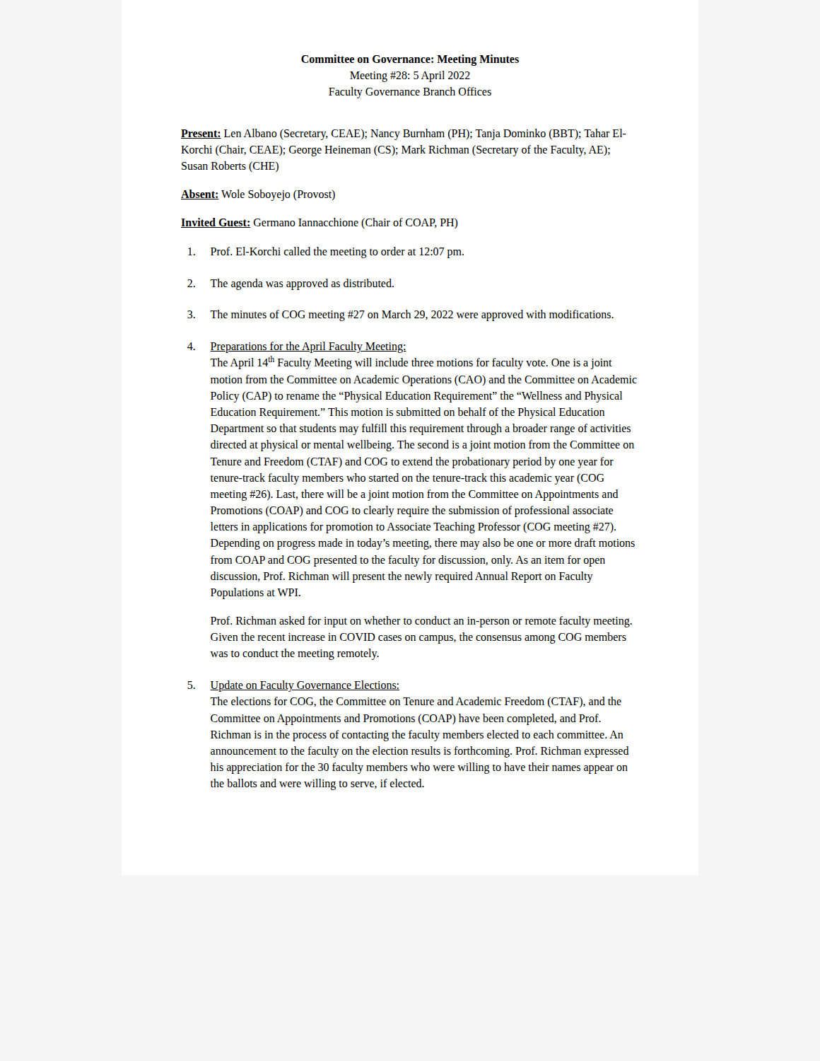Committee on Governance: Meeting Minutes Meeting #28: 5 April 2022 Faculty Governance Branch Offices
Present: Len Albano (Secretary, CEAE); Nancy Burnham (PH); Tanja Dominko (BBT); Tahar El-Korchi (Chair, CEAE); George Heineman (CS); Mark Richman (Secretary of the Faculty, AE); Susan Roberts (CHE)
Absent: Wole Soboyejo (Provost)
Invited Guest: Germano Iannacchione (Chair of COAP, PH)
Prof. El-Korchi called the meeting to order at 12:07 pm.
The agenda was approved as distributed.
The minutes of COG meeting #27 on March 29, 2022 were approved with modifications.
Preparations for the April Faculty Meeting:
The April 14th Faculty Meeting will include three motions for faculty vote. One is a joint motion from the Committee on Academic Operations (CAO) and the Committee on Academic Policy (CAP) to rename the “Physical Education Requirement” the “Wellness and Physical Education Requirement.” This motion is submitted on behalf of the Physical Education Department so that students may fulfill this requirement through a broader range of activities directed at physical or mental wellbeing. The second is a joint motion from the Committee on Tenure and Freedom (CTAF) and COG to extend the probationary period by one year for tenure-track faculty members who started on the tenure-track this academic year (COG meeting #26). Last, there will be a joint motion from the Committee on Appointments and Promotions (COAP) and COG to clearly require the submission of professional associate letters in applications for promotion to Associate Teaching Professor (COG meeting #27). Depending on progress made in today’s meeting, there may also be one or more draft motions from COAP and COG presented to the faculty for discussion, only. As an item for open discussion, Prof. Richman will present the newly required Annual Report on Faculty Populations at WPI.
Prof. Richman asked for input on whether to conduct an in-person or remote faculty meeting. Given the recent increase in COVID cases on campus, the consensus among COG members was to conduct the meeting remotely.
Update on Faculty Governance Elections:
The elections for COG, the Committee on Tenure and Academic Freedom (CTAF), and the Committee on Appointments and Promotions (COAP) have been completed, and Prof. Richman is in the process of contacting the faculty members elected to each committee. An announcement to the faculty on the election results is forthcoming. Prof. Richman expressed his appreciation for the 30 faculty members who were willing to have their names appear on the ballots and were willing to serve, if elected.